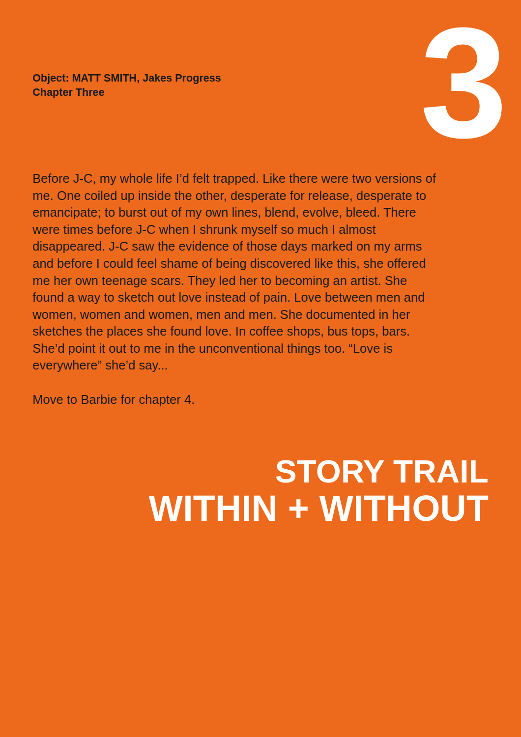3
Object: MATT SMITH, Jakes Progress
Chapter Three
Before J-C, my whole life I’d felt trapped. Like there were two versions of me. One coiled up inside the other, desperate for release, desperate to emancipate; to burst out of my own lines, blend, evolve, bleed. There were times before J-C when I shrunk myself so much I almost disappeared. J-C saw the evidence of those days marked on my arms and before I could feel shame of being discovered like this, she offered me her own teenage scars. They led her to becoming an artist. She found a way to sketch out love instead of pain. Love between men and women, women and women, men and men. She documented in her sketches the places she found love. In coffee shops, bus tops, bars. She’d point it out to me in the unconventional things too. “Love is everywhere” she’d say...
Move to Barbie for chapter 4.
STORY TRAIL WITHIN + WITHOUT